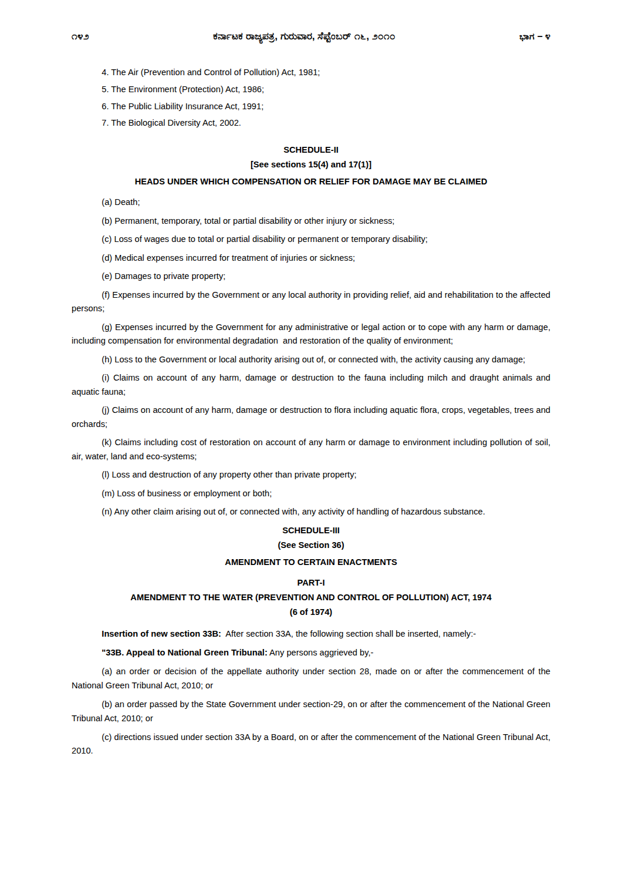೧೪೨ ಕರ್ನಾಟಕ ರಾಜ್ಯಪತ್ರ, ಗುರುವಾರ, ಸೆಪ್ಟೆಂಬರ್ ೧೬, ೨೦೧೦ ಭಾಗ – ೪
4. The Air (Prevention and Control of Pollution) Act, 1981;
5. The Environment (Protection) Act, 1986;
6. The Public Liability Insurance Act, 1991;
7. The Biological Diversity Act, 2002.
SCHEDULE-II
[See sections 15(4) and 17(1)]
HEADS UNDER WHICH COMPENSATION OR RELIEF FOR DAMAGE MAY BE CLAIMED
(a) Death;
(b) Permanent, temporary, total or partial disability or other injury or sickness;
(c) Loss of wages due to total or partial disability or permanent or temporary disability;
(d) Medical expenses incurred for treatment of injuries or sickness;
(e) Damages to private property;
(f) Expenses incurred by the Government or any local authority in providing relief, aid and rehabilitation to the affected persons;
(g) Expenses incurred by the Government for any administrative or legal action or to cope with any harm or damage, including compensation for environmental degradation and restoration of the quality of environment;
(h) Loss to the Government or local authority arising out of, or connected with, the activity causing any damage;
(i) Claims on account of any harm, damage or destruction to the fauna including milch and draught animals and aquatic fauna;
(j) Claims on account of any harm, damage or destruction to flora including aquatic flora, crops, vegetables, trees and orchards;
(k) Claims including cost of restoration on account of any harm or damage to environment including pollution of soil, air, water, land and eco-systems;
(l) Loss and destruction of any property other than private property;
(m) Loss of business or employment or both;
(n) Any other claim arising out of, or connected with, any activity of handling of hazardous substance.
SCHEDULE-III
(See Section 36)
AMENDMENT TO CERTAIN ENACTMENTS
PART-I
AMENDMENT TO THE WATER (PREVENTION AND CONTROL OF POLLUTION) ACT, 1974
(6 of 1974)
Insertion of new section 33B: After section 33A, the following section shall be inserted, namely:-
"33B. Appeal to National Green Tribunal: Any persons aggrieved by,-
(a) an order or decision of the appellate authority under section 28, made on or after the commencement of the National Green Tribunal Act, 2010; or
(b) an order passed by the State Government under section-29, on or after the commencement of the National Green Tribunal Act, 2010; or
(c) directions issued under section 33A by a Board, on or after the commencement of the National Green Tribunal Act, 2010.